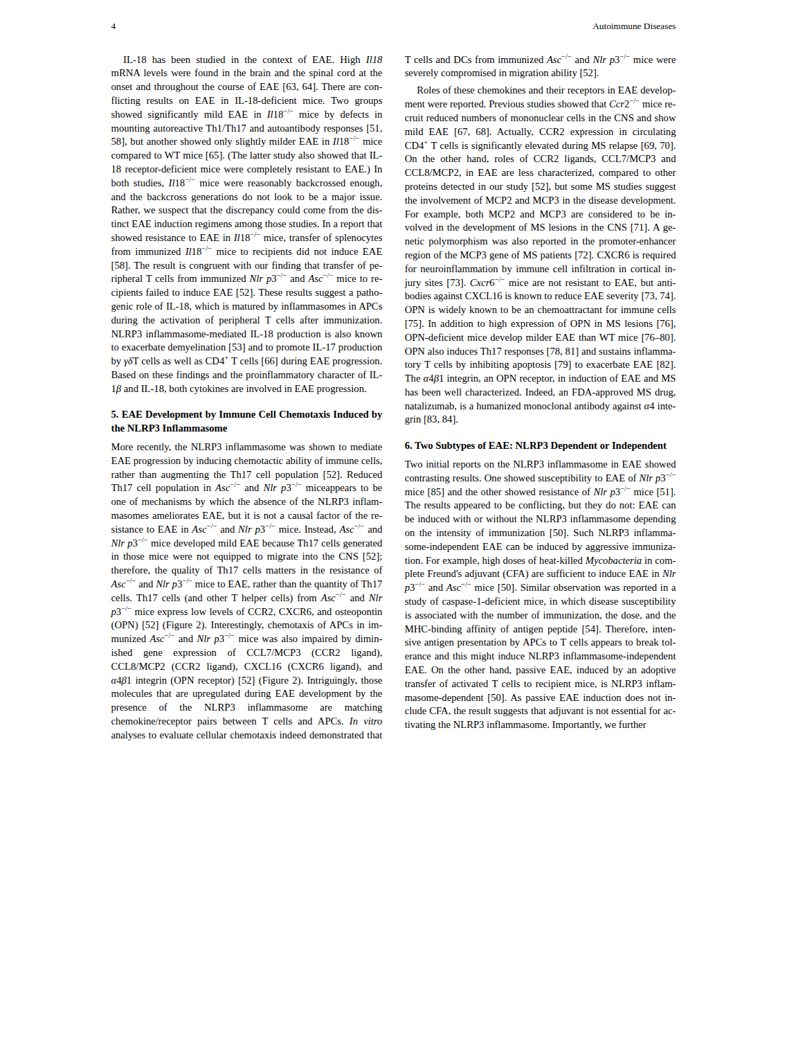4 Autoimmune Diseases
IL-18 has been studied in the context of EAE. High Il18 mRNA levels were found in the brain and the spinal cord at the onset and throughout the course of EAE [63, 64]. There are conflicting results on EAE in IL-18-deficient mice. Two groups showed significantly mild EAE in Il18−/− mice by defects in mounting autoreactive Th1/Th17 and autoantibody responses [51, 58], but another showed only slightly milder EAE in Il18−/− mice compared to WT mice [65]. (The latter study also showed that IL-18 receptor-deficient mice were completely resistant to EAE.) In both studies, Il18−/− mice were reasonably backcrossed enough, and the backcross generations do not look to be a major issue. Rather, we suspect that the discrepancy could come from the distinct EAE induction regimens among those studies. In a report that showed resistance to EAE in Il18−/− mice, transfer of splenocytes from immunized Il18−/− mice to recipients did not induce EAE [58]. The result is congruent with our finding that transfer of peripheral T cells from immunized Nlr p3−/− and Asc−/− mice to recipients failed to induce EAE [52]. These results suggest a pathogenic role of IL-18, which is matured by inflammasomes in APCs during the activation of peripheral T cells after immunization. NLRP3 inflammasome-mediated IL-18 production is also known to exacerbate demyelination [53] and to promote IL-17 production by γδ T cells as well as CD4+ T cells [66] during EAE progression. Based on these findings and the proinflammatory character of IL-1β and IL-18, both cytokines are involved in EAE progression.
5. EAE Development by Immune Cell Chemotaxis Induced by the NLRP3 Inflammasome
More recently, the NLRP3 inflammasome was shown to mediate EAE progression by inducing chemotactic ability of immune cells, rather than augmenting the Th17 cell population [52]. Reduced Th17 cell population in Asc−/− and Nlr p3−/− miceappears to be one of mechanisms by which the absence of the NLRP3 inflammasomes ameliorates EAE, but it is not a causal factor of the resistance to EAE in Asc−/− and Nlr p3−/− mice. Instead, Asc−/− and Nlr p3−/− mice developed mild EAE because Th17 cells generated in those mice were not equipped to migrate into the CNS [52]; therefore, the quality of Th17 cells matters in the resistance of Asc−/− and Nlr p3−/− mice to EAE, rather than the quantity of Th17 cells. Th17 cells (and other T helper cells) from Asc−/− and Nlr p3−/− mice express low levels of CCR2, CXCR6, and osteopontin (OPN) [52] (Figure 2). Interestingly, chemotaxis of APCs in immunized Asc−/− and Nlr p3−/− mice was also impaired by diminished gene expression of CCL7/MCP3 (CCR2 ligand), CCL8/MCP2 (CCR2 ligand), CXCL16 (CXCR6 ligand), and α4β1 integrin (OPN receptor) [52] (Figure 2). Intriguingly, those molecules that are upregulated during EAE development by the presence of the NLRP3 inflammasome are matching chemokine/receptor pairs between T cells and APCs. In vitro analyses to evaluate cellular chemotaxis indeed demonstrated that T cells and DCs from immunized Asc−/− and Nlr p3−/− mice were severely compromised in migration ability [52].
Roles of these chemokines and their receptors in EAE development were reported. Previous studies showed that Ccr2−/− mice recruit reduced numbers of mononuclear cells in the CNS and show mild EAE [67, 68]. Actually, CCR2 expression in circulating CD4+ T cells is significantly elevated during MS relapse [69, 70]. On the other hand, roles of CCR2 ligands, CCL7/MCP3 and CCL8/MCP2, in EAE are less characterized, compared to other proteins detected in our study [52], but some MS studies suggest the involvement of MCP2 and MCP3 in the disease development. For example, both MCP2 and MCP3 are considered to be involved in the development of MS lesions in the CNS [71]. A genetic polymorphism was also reported in the promoter-enhancer region of the MCP3 gene of MS patients [72]. CXCR6 is required for neuroinflammation by immune cell infiltration in cortical injury sites [73]. Cxcr6−/− mice are not resistant to EAE, but antibodies against CXCL16 is known to reduce EAE severity [73, 74]. OPN is widely known to be an chemoattractant for immune cells [75]. In addition to high expression of OPN in MS lesions [76], OPN-deficient mice develop milder EAE than WT mice [76–80]. OPN also induces Th17 responses [78, 81] and sustains inflammatory T cells by inhibiting apoptosis [79] to exacerbate EAE [82]. The α4β1 integrin, an OPN receptor, in induction of EAE and MS has been well characterized. Indeed, an FDA-approved MS drug, natalizumab, is a humanized monoclonal antibody against α4 integrin [83, 84].
6. Two Subtypes of EAE: NLRP3 Dependent or Independent
Two initial reports on the NLRP3 inflammasome in EAE showed contrasting results. One showed susceptibility to EAE of Nlr p3−/− mice [85] and the other showed resistance of Nlr p3−/− mice [51]. The results appeared to be conflicting, but they do not: EAE can be induced with or without the NLRP3 inflammasome depending on the intensity of immunization [50]. Such NLRP3 inflammasome-independent EAE can be induced by aggressive immunization. For example, high doses of heat-killed Mycobacteria in complete Freund's adjuvant (CFA) are sufficient to induce EAE in Nlr p3−/− and Asc−/− mice [50]. Similar observation was reported in a study of caspase-1-deficient mice, in which disease susceptibility is associated with the number of immunization, the dose, and the MHC-binding affinity of antigen peptide [54]. Therefore, intensive antigen presentation by APCs to T cells appears to break tolerance and this might induce NLRP3 inflammasome-independent EAE. On the other hand, passive EAE, induced by an adoptive transfer of activated T cells to recipient mice, is NLRP3 inflammasome-dependent [50]. As passive EAE induction does not include CFA, the result suggests that adjuvant is not essential for activating the NLRP3 inflammasome. Importantly, we further